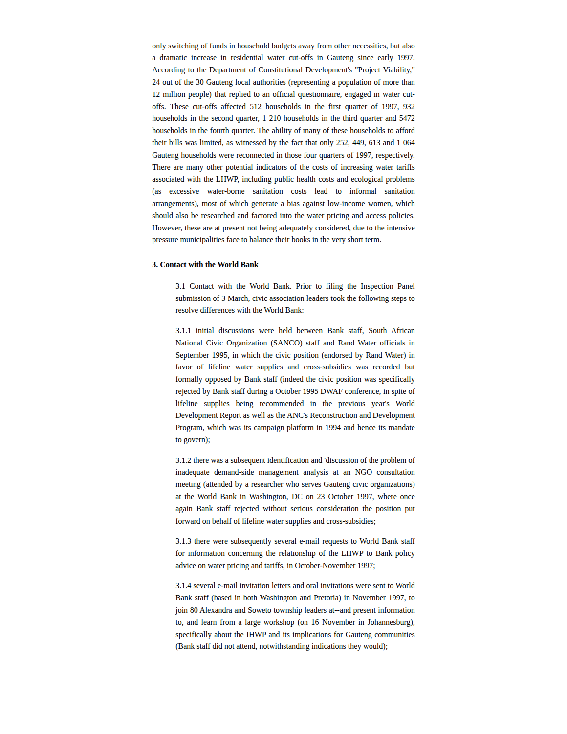only switching of funds in household budgets away from other necessities, but also a dramatic increase in residential water cut-offs in Gauteng since early 1997. According to the Department of Constitutional Development's "Project Viability," 24 out of the 30 Gauteng local authorities (representing a population of more than 12 million people) that replied to an official questionnaire, engaged in water cut-offs. These cut-offs affected 512 households in the first quarter of 1997, 932 households in the second quarter, 1 210 households in the third quarter and 5472 households in the fourth quarter. The ability of many of these households to afford their bills was limited, as witnessed by the fact that only 252, 449, 613 and 1 064 Gauteng households were reconnected in those four quarters of 1997, respectively. There are many other potential indicators of the costs of increasing water tariffs associated with the LHWP, including public health costs and ecological problems (as excessive water-borne sanitation costs lead to informal sanitation arrangements), most of which generate a bias against low-income women, which should also be researched and factored into the water pricing and access policies. However, these are at present not being adequately considered, due to the intensive pressure municipalities face to balance their books in the very short term.
3. Contact with the World Bank
3.1 Contact with the World Bank. Prior to filing the Inspection Panel submission of 3 March, civic association leaders took the following steps to resolve differences with the World Bank:
3.1.1 initial discussions were held between Bank staff, South African National Civic Organization (SANCO) staff and Rand Water officials in September 1995, in which the civic position (endorsed by Rand Water) in favor of lifeline water supplies and cross-subsidies was recorded but formally opposed by Bank staff (indeed the civic position was specifically rejected by Bank staff during a October 1995 DWAF conference, in spite of lifeline supplies being recommended in the previous year's World Development Report as well as the ANC's Reconstruction and Development Program, which was its campaign platform in 1994 and hence its mandate to govern);
3.1.2 there was a subsequent identification and 'discussion of the problem of inadequate demand-side management analysis at an NGO consultation meeting (attended by a researcher who serves Gauteng civic organizations) at the World Bank in Washington, DC on 23 October 1997, where once again Bank staff rejected without serious consideration the position put forward on behalf of lifeline water supplies and cross-subsidies;
3.1.3 there were subsequently several e-mail requests to World Bank staff for information concerning the relationship of the LHWP to Bank policy advice on water pricing and tariffs, in October-November 1997;
3.1.4 several e-mail invitation letters and oral invitations were sent to World Bank staff (based in both Washington and Pretoria) in November 1997, to join 80 Alexandra and Soweto township leaders at--and present information to, and learn from a large workshop (on 16 November in Johannesburg), specifically about the IHWP and its implications for Gauteng communities (Bank staff did not attend, notwithstanding indications they would);